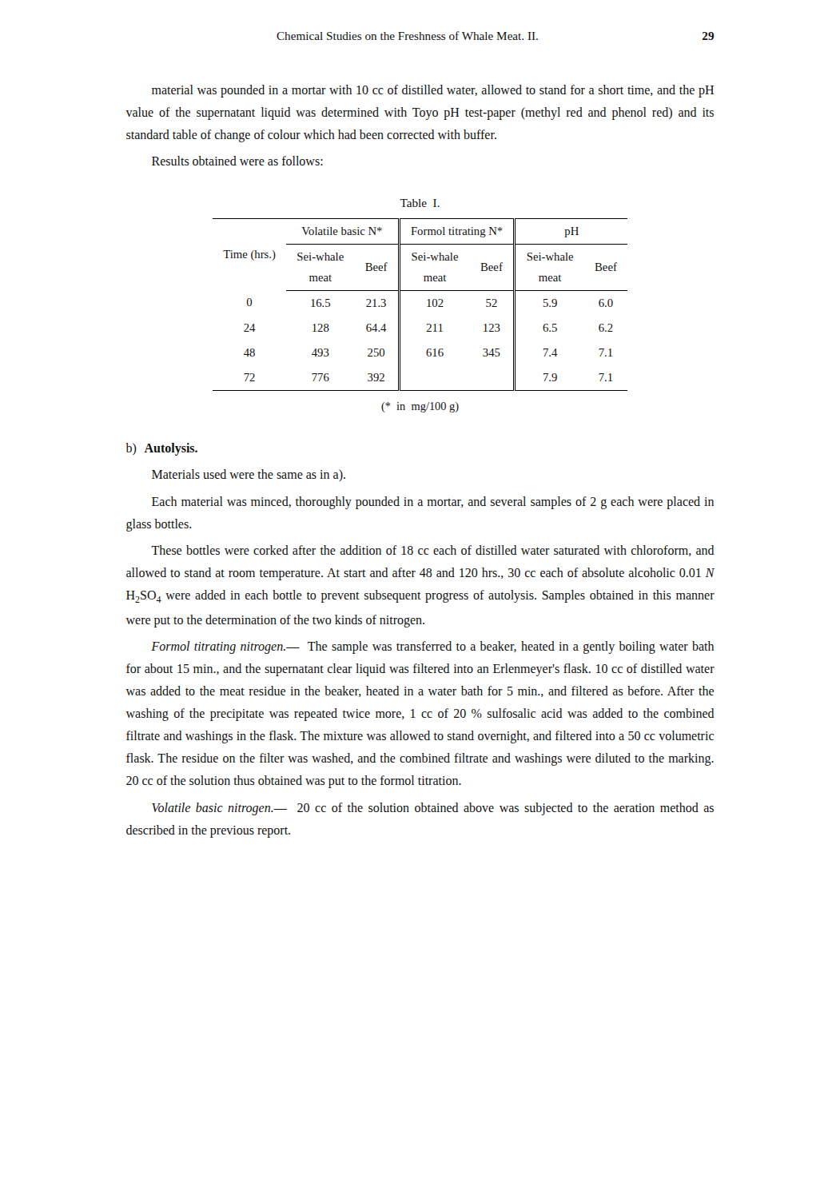Chemical Studies on the Freshness of Whale Meat. II.
29
material was pounded in a mortar with 10 cc of distilled water, allowed to stand for a short time, and the pH value of the supernatant liquid was determined with Toyo pH test-paper (methyl red and phenol red) and its standard table of change of colour which had been corrected with buffer.
Results obtained were as follows:
Table I.
| Time (hrs.) | Volatile basic N* | Formol titrating N* | pH |
| --- | --- | --- | --- |
| Sei-whale meat | Beef | Sei-whale meat | Beef | Sei-whale meat | Beef |
| 0 | 16.5 | 21.3 | 102 | 52 | 5.9 | 6.0 |
| 24 | 128 | 64.4 | 211 | 123 | 6.5 | 6.2 |
| 48 | 493 | 250 | 616 | 345 | 7.4 | 7.1 |
| 72 | 776 | 392 | | | 7.9 | 7.1 |
(* in mg/100 g)
b) Autolysis.
Materials used were the same as in a).
Each material was minced, thoroughly pounded in a mortar, and several samples of 2 g each were placed in glass bottles.
These bottles were corked after the addition of 18 cc each of distilled water saturated with chloroform, and allowed to stand at room temperature. At start and after 48 and 120 hrs., 30 cc each of absolute alcoholic 0.01 N H2SO4 were added in each bottle to prevent subsequent progress of autolysis. Samples obtained in this manner were put to the determination of the two kinds of nitrogen.
Formol titrating nitrogen.— The sample was transferred to a beaker, heated in a gently boiling water bath for about 15 min., and the supernatant clear liquid was filtered into an Erlenmeyer's flask. 10 cc of distilled water was added to the meat residue in the beaker, heated in a water bath for 5 min., and filtered as before. After the washing of the precipitate was repeated twice more, 1 cc of 20 % sulfosalic acid was added to the combined filtrate and washings in the flask. The mixture was allowed to stand overnight, and filtered into a 50 cc volumetric flask. The residue on the filter was washed, and the combined filtrate and washings were diluted to the marking. 20 cc of the solution thus obtained was put to the formol titration.
Volatile basic nitrogen.— 20 cc of the solution obtained above was subjected to the aeration method as described in the previous report.